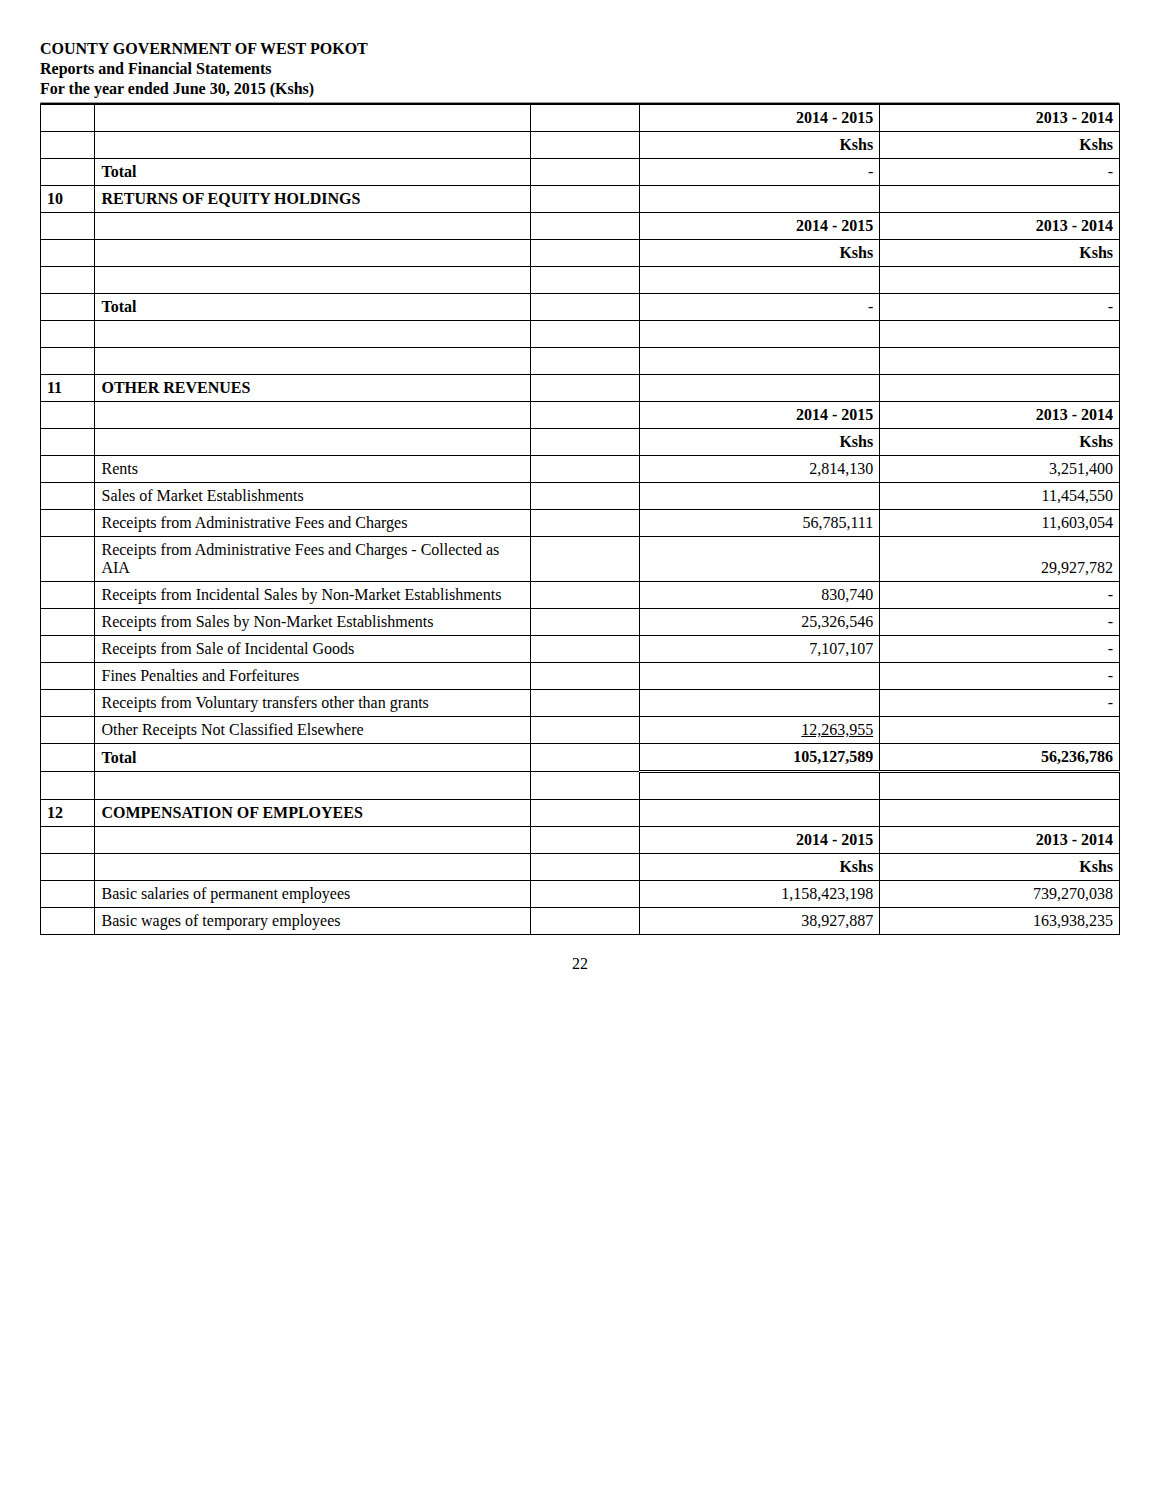COUNTY GOVERNMENT OF WEST POKOT
Reports and Financial Statements
For the year ended June 30, 2015 (Kshs)
| | | | 2014 - 2015 | 2013 - 2014 |
| | | | Kshs | Kshs |
| | Total | | - | - |
| 10 | RETURNS OF EQUITY HOLDINGS | | | |
| | | | 2014 - 2015 | 2013 - 2014 |
| | | | Kshs | Kshs |
| | Total | | - | - |
| 11 | OTHER REVENUES | | | |
| | | | 2014 - 2015 | 2013 - 2014 |
| | | | Kshs | Kshs |
| | Rents | | 2,814,130 | 3,251,400 |
| | Sales of Market Establishments | | | 11,454,550 |
| | Receipts from Administrative Fees and Charges | | 56,785,111 | 11,603,054 |
| | Receipts from Administrative Fees and Charges - Collected as AIA | | | 29,927,782 |
| | Receipts from Incidental Sales by Non-Market Establishments | | 830,740 | - |
| | Receipts from Sales by Non-Market Establishments | | 25,326,546 | - |
| | Receipts from Sale of Incidental Goods | | 7,107,107 | - |
| | Fines Penalties and Forfeitures | | | - |
| | Receipts from Voluntary transfers other than grants | | | - |
| | Other Receipts Not Classified Elsewhere | | 12,263,955 | |
| | Total | | 105,127,589 | 56,236,786 |
| 12 | COMPENSATION OF EMPLOYEES | | | |
| | | | 2014 - 2015 | 2013 - 2014 |
| | | | Kshs | Kshs |
| | Basic salaries of permanent employees | | 1,158,423,198 | 739,270,038 |
| | Basic wages of temporary employees | | 38,927,887 | 163,938,235 |
22